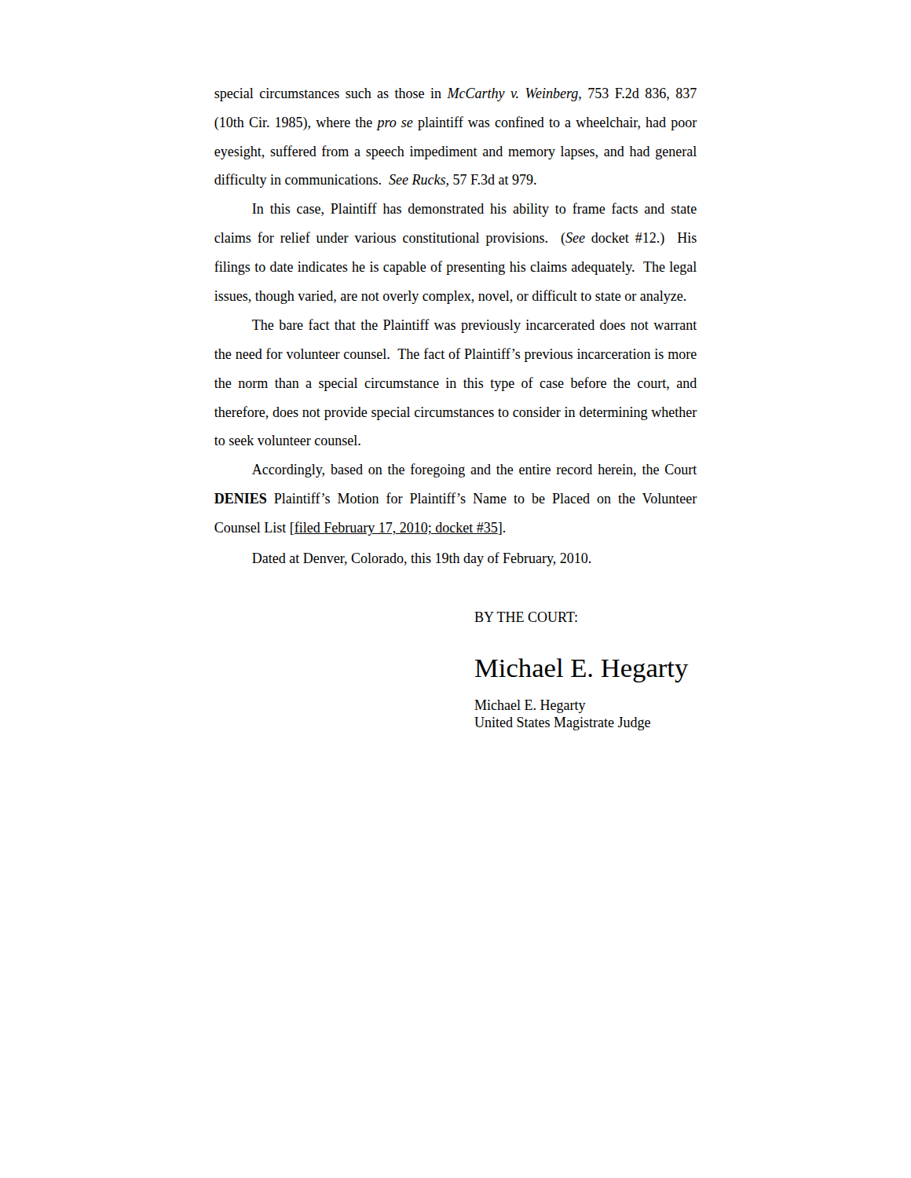special circumstances such as those in McCarthy v. Weinberg, 753 F.2d 836, 837 (10th Cir. 1985), where the pro se plaintiff was confined to a wheelchair, had poor eyesight, suffered from a speech impediment and memory lapses, and had general difficulty in communications. See Rucks, 57 F.3d at 979.
In this case, Plaintiff has demonstrated his ability to frame facts and state claims for relief under various constitutional provisions. (See docket #12.) His filings to date indicates he is capable of presenting his claims adequately. The legal issues, though varied, are not overly complex, novel, or difficult to state or analyze.
The bare fact that the Plaintiff was previously incarcerated does not warrant the need for volunteer counsel. The fact of Plaintiff’s previous incarceration is more the norm than a special circumstance in this type of case before the court, and therefore, does not provide special circumstances to consider in determining whether to seek volunteer counsel.
Accordingly, based on the foregoing and the entire record herein, the Court DENIES Plaintiff’s Motion for Plaintiff’s Name to be Placed on the Volunteer Counsel List [filed February 17, 2010; docket #35].
Dated at Denver, Colorado, this 19th day of February, 2010.
BY THE COURT:
Michael E. Hegarty
Michael E. Hegarty
United States Magistrate Judge